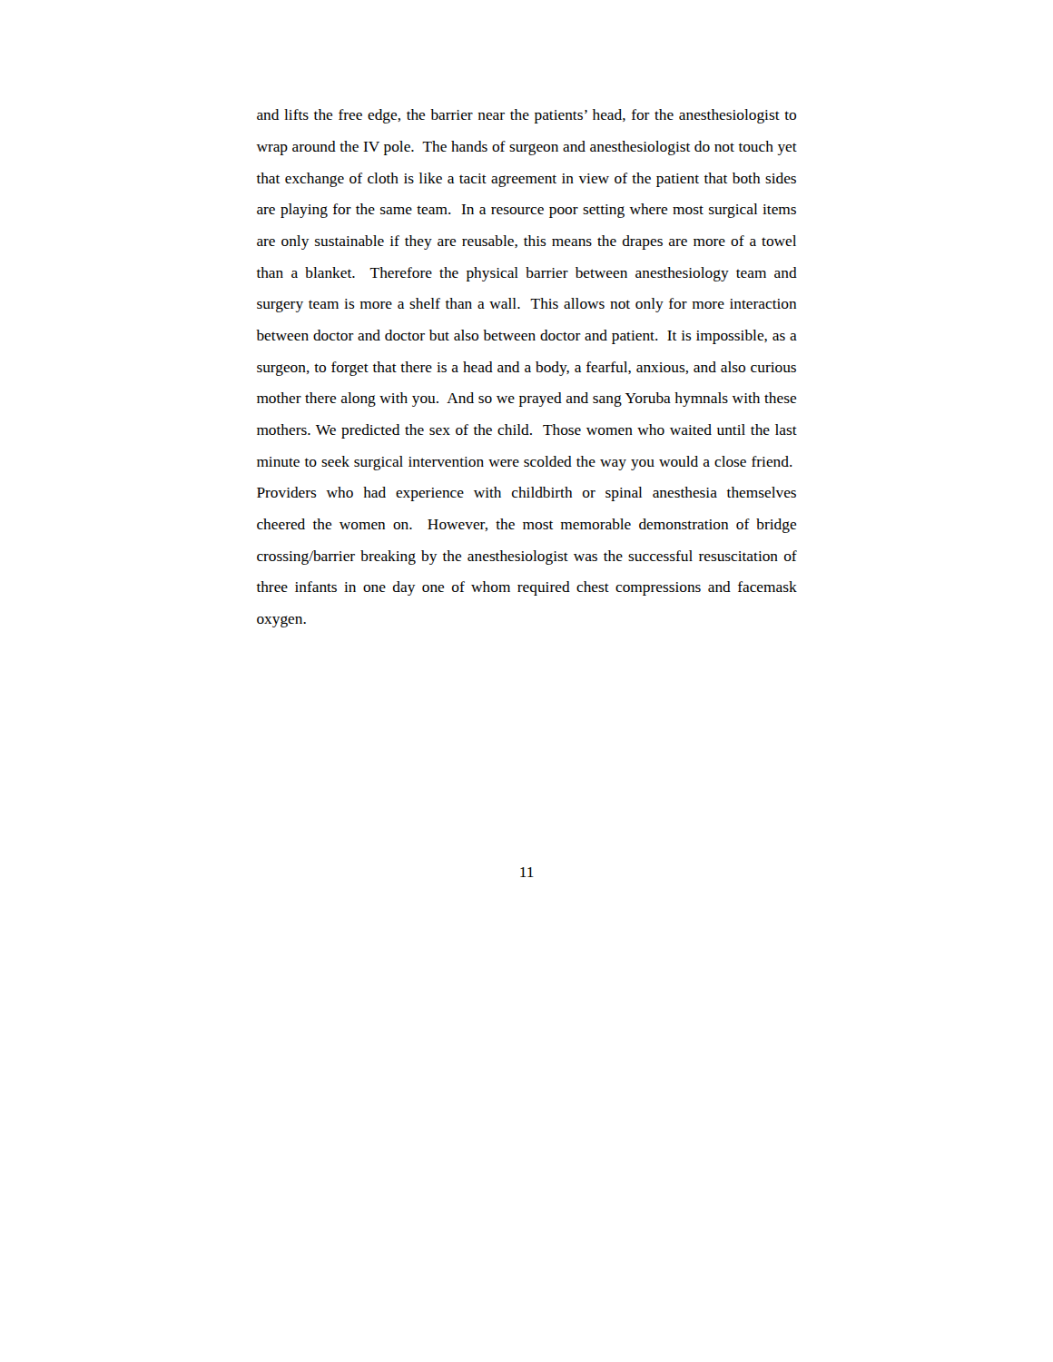and lifts the free edge, the barrier near the patients’ head, for the anesthesiologist to wrap around the IV pole. The hands of surgeon and anesthesiologist do not touch yet that exchange of cloth is like a tacit agreement in view of the patient that both sides are playing for the same team. In a resource poor setting where most surgical items are only sustainable if they are reusable, this means the drapes are more of a towel than a blanket. Therefore the physical barrier between anesthesiology team and surgery team is more a shelf than a wall. This allows not only for more interaction between doctor and doctor but also between doctor and patient. It is impossible, as a surgeon, to forget that there is a head and a body, a fearful, anxious, and also curious mother there along with you. And so we prayed and sang Yoruba hymnals with these mothers. We predicted the sex of the child. Those women who waited until the last minute to seek surgical intervention were scolded the way you would a close friend. Providers who had experience with childbirth or spinal anesthesia themselves cheered the women on. However, the most memorable demonstration of bridge crossing/barrier breaking by the anesthesiologist was the successful resuscitation of three infants in one day one of whom required chest compressions and facemask oxygen.
11